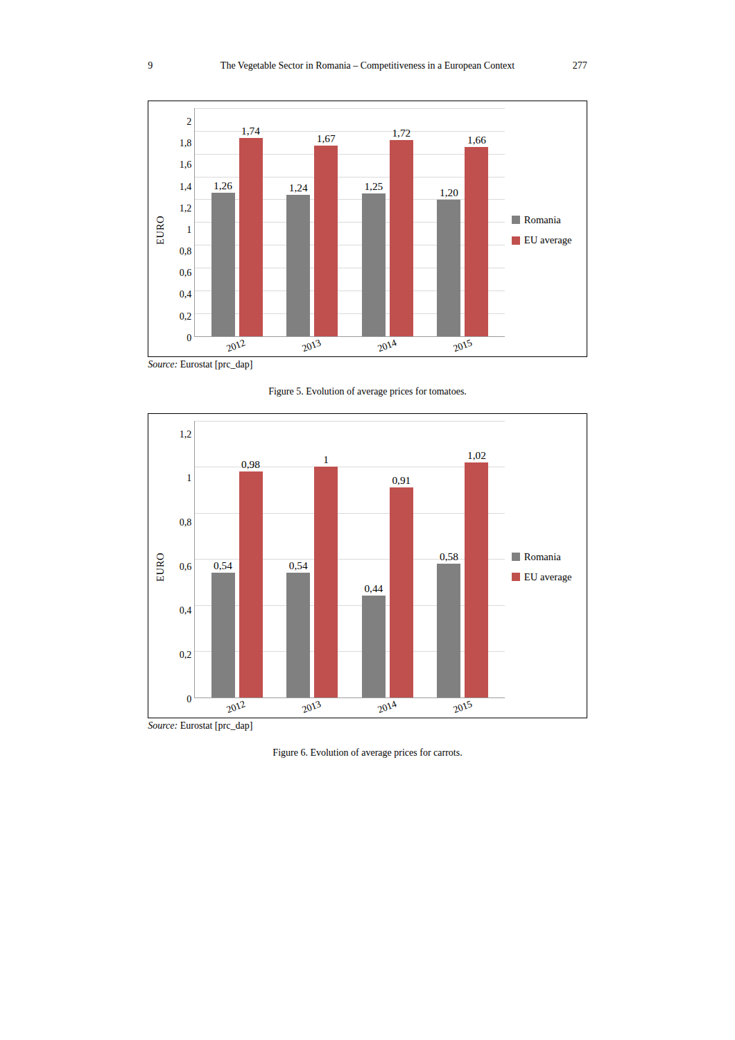9
The Vegetable Sector in Romania – Competitiveness in a European Context
277
EURO
2
1,8
1,6
1,4
1,2
1
0,8
0,6
0,4
0,2
0
1,26
1,74
1,24
1,67
1,25
1,72
1,20
1,66
2012
2013
2014
2015
Romania
EU average
Source: Eurostat [prc_dap]
Figure 5. Evolution of average prices for tomatoes.
EURO
1,2
1
0,8
0,6
0,4
0,2
0
0,54
0,98
0,54
1
0,44
0,91
0,58
1,02
2012
2013
2014
2015
Romania
EU average
Source: Eurostat [prc_dap]
Figure 6. Evolution of average prices for carrots.